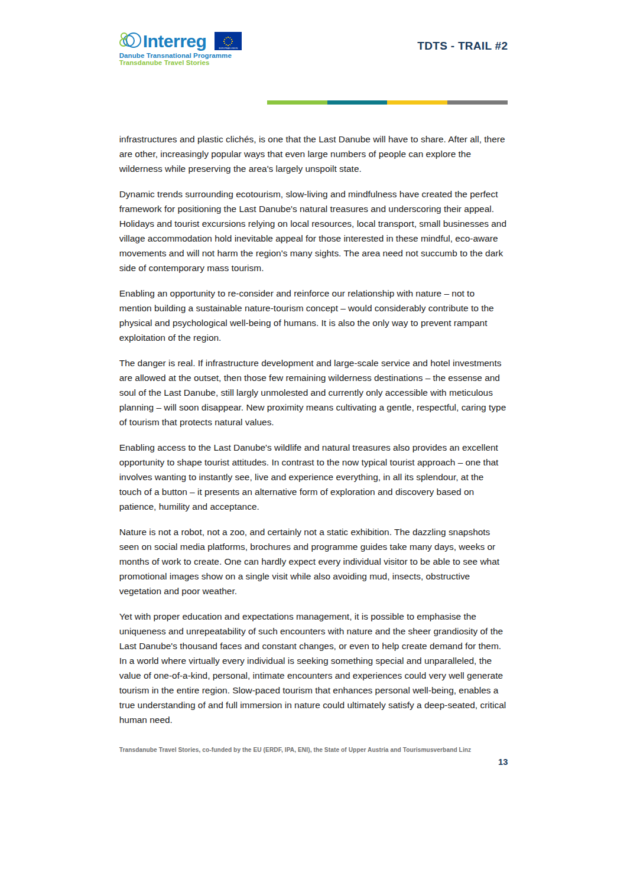Interreg EUROPEAN UNION
Danube Transnational Programme
Transdanube Travel Stories
TDTS - TRAIL #2
infrastructures and plastic clichés, is one that the Last Danube will have to share. After all, there are other, increasingly popular ways that even large numbers of people can explore the wilderness while preserving the area's largely unspoilt state.
Dynamic trends surrounding ecotourism, slow-living and mindfulness have created the perfect framework for positioning the Last Danube's natural treasures and underscoring their appeal. Holidays and tourist excursions relying on local resources, local transport, small businesses and village accommodation hold inevitable appeal for those interested in these mindful, eco-aware movements and will not harm the region's many sights. The area need not succumb to the dark side of contemporary mass tourism.
Enabling an opportunity to re-consider and reinforce our relationship with nature – not to mention building a sustainable nature-tourism concept – would considerably contribute to the physical and psychological well-being of humans. It is also the only way to prevent rampant exploitation of the region.
The danger is real. If infrastructure development and large-scale service and hotel investments are allowed at the outset, then those few remaining wilderness destinations – the essense and soul of the Last Danube, still largly unmolested and currently only accessible with meticulous planning – will soon disappear. New proximity means cultivating a gentle, respectful, caring type of tourism that protects natural values.
Enabling access to the Last Danube's wildlife and natural treasures also provides an excellent opportunity to shape tourist attitudes. In contrast to the now typical tourist approach – one that involves wanting to instantly see, live and experience everything, in all its splendour, at the touch of a button – it presents an alternative form of exploration and discovery based on patience, humility and acceptance.
Nature is not a robot, not a zoo, and certainly not a static exhibition. The dazzling snapshots seen on social media platforms, brochures and programme guides take many days, weeks or months of work to create. One can hardly expect every individual visitor to be able to see what promotional images show on a single visit while also avoiding mud, insects, obstructive vegetation and poor weather.
Yet with proper education and expectations management, it is possible to emphasise the uniqueness and unrepeatability of such encounters with nature and the sheer grandiosity of the Last Danube's thousand faces and constant changes, or even to help create demand for them. In a world where virtually every individual is seeking something special and unparalleled, the value of one-of-a-kind, personal, intimate encounters and experiences could very well generate tourism in the entire region. Slow-paced tourism that enhances personal well-being, enables a true understanding of and full immersion in nature could ultimately satisfy a deep-seated, critical human need.
Transdanube Travel Stories, co-funded by the EU (ERDF, IPA, ENI), the State of Upper Austria and Tourismusverband Linz
13